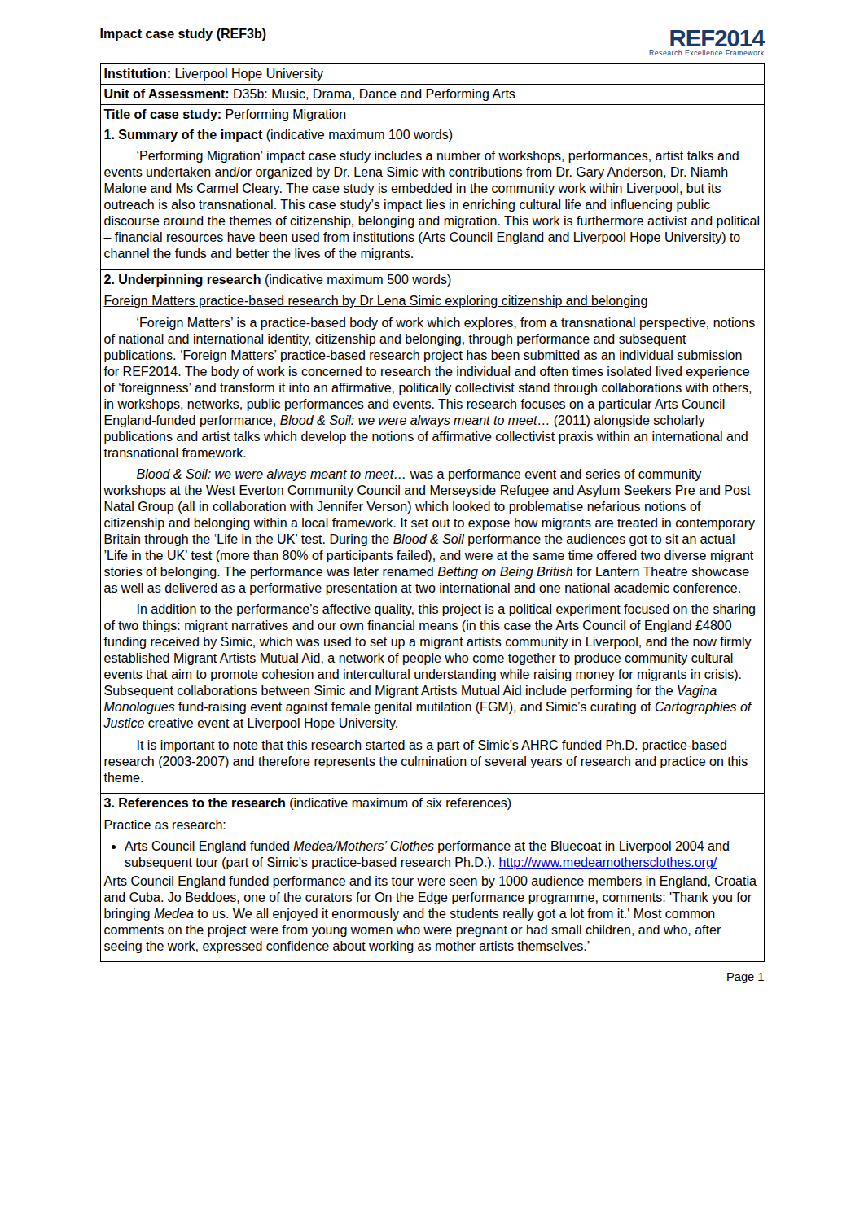Impact case study (REF3b)
REF2014
Research Excellence Framework
| Institution: Liverpool Hope University |
| Unit of Assessment: D35b: Music, Drama, Dance and Performing Arts |
| Title of case study: Performing Migration |
| 1. Summary of the impact (indicative maximum 100 words) ‘Performing Migration’ impact case study includes a number of workshops, performances, artist talks and events undertaken and/or organized by Dr. Lena Simic with contributions from Dr. Gary Anderson, Dr. Niamh Malone and Ms Carmel Cleary. The case study is embedded in the community work within Liverpool, but its outreach is also transnational. This case study’s impact lies in enriching cultural life and influencing public discourse around the themes of citizenship, belonging and migration. This work is furthermore activist and political – financial resources have been used from institutions (Arts Council England and Liverpool Hope University) to channel the funds and better the lives of the migrants. |
| 2. Underpinning research (indicative maximum 500 words) Foreign Matters practice-based research by Dr Lena Simic exploring citizenship and belonging ‘Foreign Matters’ is a practice-based body of work which explores, from a transnational perspective, notions of national and international identity, citizenship and belonging, through performance and subsequent publications. ‘Foreign Matters’ practice-based research project has been submitted as an individual submission for REF2014. The body of work is concerned to research the individual and often times isolated lived experience of ‘foreignness’ and transform it into an affirmative, politically collectivist stand through collaborations with others, in workshops, networks, public performances and events. This research focuses on a particular Arts Council England-funded performance, Blood & Soil: we were always meant to meet … (2011) alongside scholarly publications and artist talks which develop the notions of affirmative collectivist praxis within an international and transnational framework. Blood & Soil: we were always meant to meet… was a performance event and series of community workshops at the West Everton Community Council and Merseyside Refugee and Asylum Seekers Pre and Post Natal Group (all in collaboration with Jennifer Verson) which looked to problematise nefarious notions of citizenship and belonging within a local framework. It set out to expose how migrants are treated in contemporary Britain through the ‘Life in the UK’ test. During the Blood & Soil performance the audiences got to sit an actual ’Life in the UK’ test (more than 80% of participants failed), and were at the same time offered two diverse migrant stories of belonging. The performance was later renamed Betting on Being British for Lantern Theatre showcase as well as delivered as a performative presentation at two international and one national academic conference. In addition to the performance’s affective quality, this project is a political experiment focused on the sharing of two things: migrant narratives and our own financial means (in this case the Arts Council of England £4800 funding received by Simic, which was used to set up a migrant artists community in Liverpool, and the now firmly established Migrant Artists Mutual Aid, a network of people who come together to produce community cultural events that aim to promote cohesion and intercultural understanding while raising money for migrants in crisis). Subsequent collaborations between Simic and Migrant Artists Mutual Aid include performing for the Vagina Monologues fund-raising event against female genital mutilation (FGM), and Simic’s curating of Cartographies of Justice creative event at Liverpool Hope University. It is important to note that this research started as a part of Simic’s AHRC funded Ph.D. practice-based research (2003-2007) and therefore represents the culmination of several years of research and practice on this theme. |
| 3. References to the research (indicative maximum of six references) Practice as research: Arts Council England funded Medea/Mothers’ Clothes performance at the Bluecoat in Liverpool 2004 and subsequent tour (part of Simic’s practice-based research Ph.D.). http://www.medeamothersclothes.org/ Arts Council England funded performance and its tour were seen by 1000 audience members in England, Croatia and Cuba. Jo Beddoes, one of the curators for On the Edge performance programme, comments: 'Thank you for bringing Medea to us. We all enjoyed it enormously and the students really got a lot from it.' Most common comments on the project were from young women who were pregnant or had small children, and who, after seeing the work, expressed confidence about working as mother artists themselves.’ |
Page 1